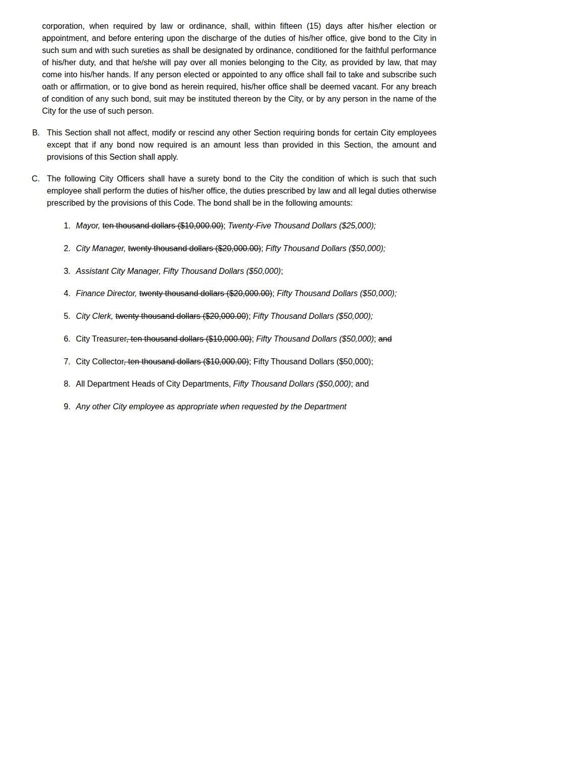corporation, when required by law or ordinance, shall, within fifteen (15) days after his/her election or appointment, and before entering upon the discharge of the duties of his/her office, give bond to the City in such sum and with such sureties as shall be designated by ordinance, conditioned for the faithful performance of his/her duty, and that he/she will pay over all monies belonging to the City, as provided by law, that may come into his/her hands. If any person elected or appointed to any office shall fail to take and subscribe such oath or affirmation, or to give bond as herein required, his/her office shall be deemed vacant. For any breach of condition of any such bond, suit may be instituted thereon by the City, or by any person in the name of the City for the use of such person.
This Section shall not affect, modify or rescind any other Section requiring bonds for certain City employees except that if any bond now required is an amount less than provided in this Section, the amount and provisions of this Section shall apply.
The following City Officers shall have a surety bond to the City the condition of which is such that such employee shall perform the duties of his/her office, the duties prescribed by law and all legal duties otherwise prescribed by the provisions of this Code. The bond shall be in the following amounts:
Mayor, ten thousand dollars ($10,000.00); Twenty-Five Thousand Dollars ($25,000);
City Manager, twenty thousand dollars ($20,000.00); Fifty Thousand Dollars ($50,000);
Assistant City Manager, Fifty Thousand Dollars ($50,000);
Finance Director, twenty thousand dollars ($20,000.00); Fifty Thousand Dollars ($50,000);
City Clerk, twenty thousand dollars ($20,000.00); Fifty Thousand Dollars ($50,000);
City Treasurer, ten thousand dollars ($10,000.00); Fifty Thousand Dollars ($50,000); and
City Collector, ten thousand dollars ($10,000.00); Fifty Thousand Dollars ($50,000);
All Department Heads of City Departments, Fifty Thousand Dollars ($50,000); and
Any other City employee as appropriate when requested by the Department